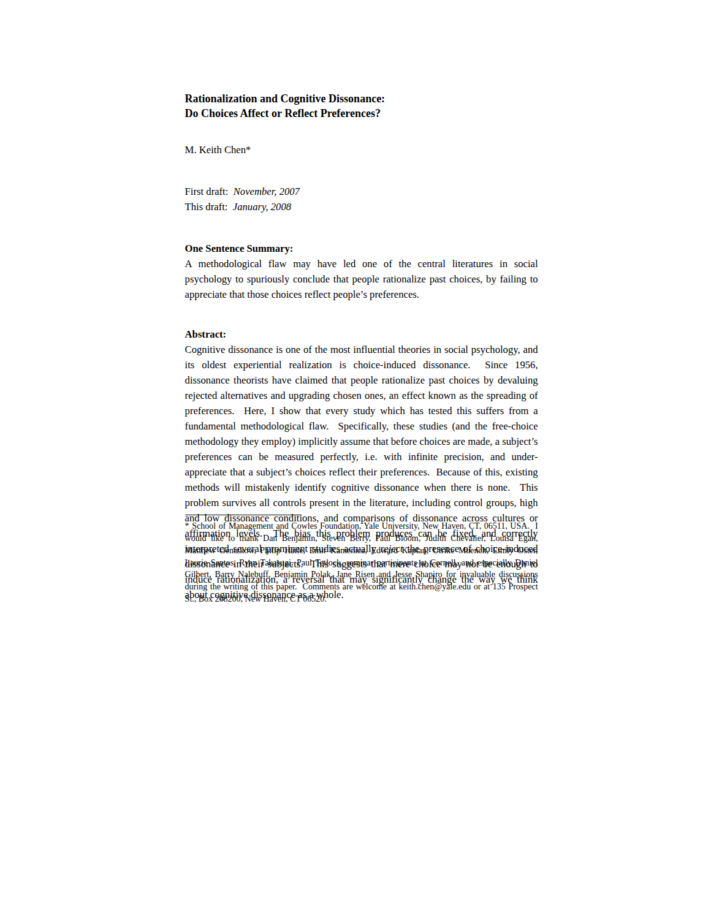Rationalization and Cognitive Dissonance:
Do Choices Affect or Reflect Preferences?
M. Keith Chen*
First draft: November, 2007
This draft: January, 2008
One Sentence Summary:
A methodological flaw may have led one of the central literatures in social psychology to spuriously conclude that people rationalize past choices, by failing to appreciate that those choices reflect people’s preferences.
Abstract:
Cognitive dissonance is one of the most influential theories in social psychology, and its oldest experiential realization is choice-induced dissonance. Since 1956, dissonance theorists have claimed that people rationalize past choices by devaluing rejected alternatives and upgrading chosen ones, an effect known as the spreading of preferences. Here, I show that every study which has tested this suffers from a fundamental methodological flaw. Specifically, these studies (and the free-choice methodology they employ) implicitly assume that before choices are made, a subject’s preferences can be measured perfectly, i.e. with infinite precision, and under-appreciate that a subject’s choices reflect their preferences. Because of this, existing methods will mistakenly identify cognitive dissonance when there is none. This problem survives all controls present in the literature, including control groups, high and low dissonance conditions, and comparisons of dissonance across cultures or affirmation levels. The bias this problem produces can be fixed, and correctly interpreted several prominent studies actually reject the presence of choice-induced dissonance in their subjects. This suggests that mere choice may not be enough to induce rationalization, a reversal that may significantly change the way we think about cognitive dissonance as a whole.
* School of Management and Cowles Foundation, Yale University, New Haven, CT, 06511, USA. I would like to thank Dan Benjamin, Steven Berry, Paul Bloom, Judith Chevalier, Louisa Egan, Matthew Gentzkow, Philip Haile, Emir Kamenica, Edward Kaplan, Ulrike Muench, Emily Oster, Laurie Santos, Ryan Takasugi, Paul Tetlock, seminar participants at Cornell, and especially Daniel Gilbert, Barry Nalebuff, Benjamin Polak, Jane Risen and Jesse Shapiro for invaluable discussions during the writing of this paper. Comments are welcome at keith.chen@yale.edu or at 135 Prospect St., Box 208200, New Haven, CT 06520.